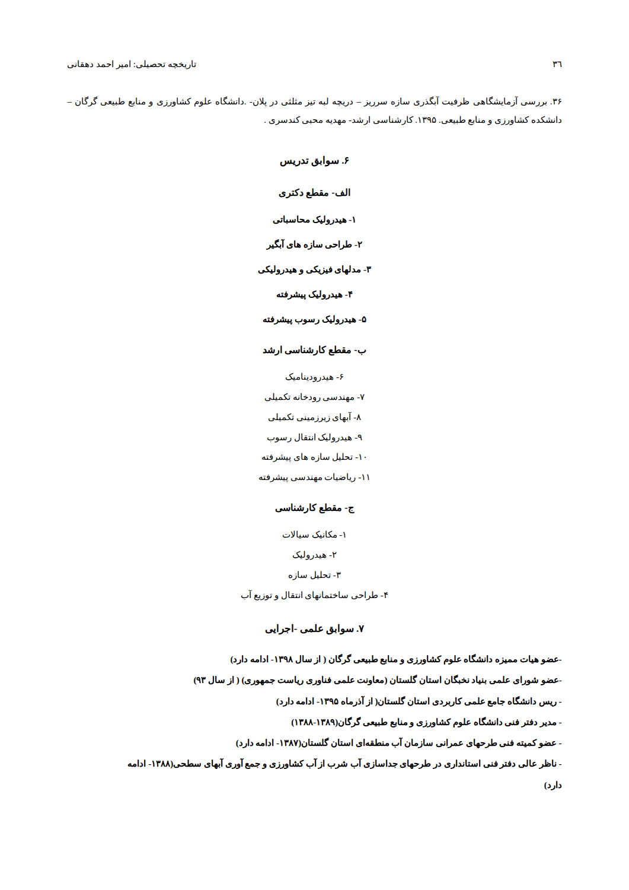٣٦ تاریخچه تحصیلی: امیر احمد دهقانی
۳۶. بررسی آزمایشگاهی ظرفیت آبگذری سازه سرریز – دریچه لبه تیز مثلثی در پلان- .دانشگاه علوم کشاورزی و منابع طبیعی گرگان – دانشکده کشاورزی و منابع طبیعی. ۱۳۹۵. کارشناسی ارشد- مهدیه محبی کندسری .
۶. سوابق تدریس
الف- مقطع دکتری
۱- هیدرولیک محاسباتی
۲- طراحی سازه های آبگیر
۳- مدلهای فیزیکی و هیدرولیکی
۴- هیدرولیک پیشرفته
۵- هیدرولیک رسوب پیشرفته
ب- مقطع کارشناسی ارشد
۶- هیدرودینامیک
۷- مهندسی رودخانه تکمیلی
۸- آبهای زیرزمینی تکمیلی
۹- هیدرولیک انتقال رسوب
۱۰- تحلیل سازه های پیشرفته
۱۱- ریاضیات مهندسی پیشرفته
ج- مقطع کارشناسی
۱- مکانیک سیالات
۲- هیدرولیک
۳- تحلیل سازه
۴- طراحی ساختمانهای انتقال و توزیع آب
۷. سوابق علمی -اجرایی
-عضو هیات ممیزه دانشگاه علوم کشاورزی و منابع طبیعی گرگان ( از سال ۱۳۹۸- ادامه دارد)
-عضو شورای علمی بنیاد نخبگان استان گلستان (معاونت علمی فناوری ریاست جمهوری) ( از سال ۹۳)
- ریس دانشگاه جامع علمی کاربردی استان گلستان( از آذرماه ۱۳۹۵- ادامه دارد)
- مدیر دفتر فنی دانشگاه علوم کشاورزی و منابع طبیعی گرگان(۱۳۸۹-۱۳۸۸)
- عضو کمیته فنی طرحهای عمرانی سازمان آب منطقه‌ای استان گلستان(۱۳۸۷- ادامه دارد)
- ناظر عالی دفتر فنی استانداری در طرحهای جداسازی آب شرب از آب کشاورزی و جمع آوری آبهای سطحی(۱۳۸۸- ادامه
دارد)